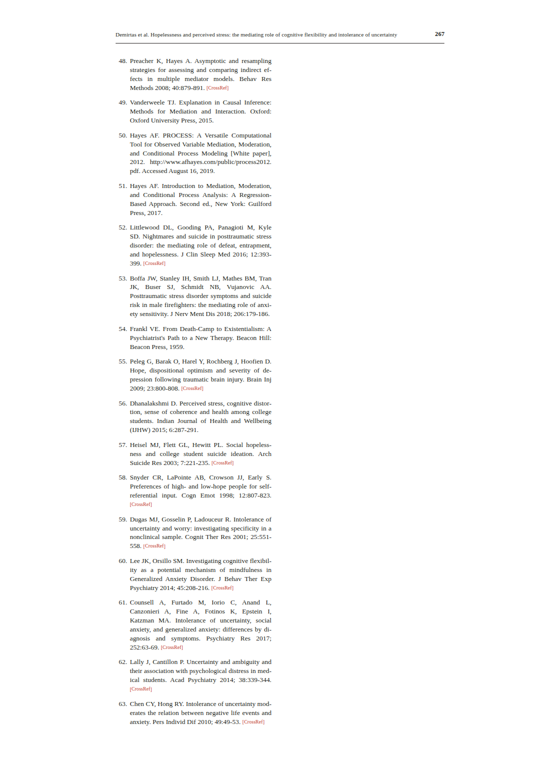Demirtas et al. Hopelessness and perceived stress: the mediating role of cognitive flexibility and intolerance of uncertainty
267
48 Preacher K, Hayes A. Asymptotic and resampling strategies for assessing and comparing indirect effects in multiple mediator models. Behav Res Methods 2008; 40:879-891. CrossRef
49 Vanderweele TJ. Explanation in Causal Inference: Methods for Mediation and Interaction. Oxford: Oxford University Press, 2015.
50 Hayes AF. PROCESS: A Versatile Computational Tool for Observed Variable Mediation, Moderation, and Conditional Process Modeling [White paper], 2012. http://www.afhayes.com/public/process2012.pdf. Accessed August 16, 2019.
51 Hayes AF. Introduction to Mediation, Moderation, and Conditional Process Analysis: A Regression-Based Approach. Second ed., New York: Guilford Press, 2017.
52 Littlewood DL, Gooding PA, Panagioti M, Kyle SD. Nightmares and suicide in posttraumatic stress disorder: the mediating role of defeat, entrapment, and hopelessness. J Clin Sleep Med 2016; 12:393-399. CrossRef
53 Boffa JW, Stanley IH, Smith LJ, Mathes BM, Tran JK, Buser SJ, Schmidt NB, Vujanovic AA. Posttraumatic stress disorder symptoms and suicide risk in male firefighters: the mediating role of anxiety sensitivity. J Nerv Ment Dis 2018; 206:179-186.
54 Frankl VE. From Death-Camp to Existentialism: A Psychiatrist's Path to a New Therapy. Beacon Hill: Beacon Press, 1959.
55 Peleg G, Barak O, Harel Y, Rochberg J, Hoofien D. Hope, dispositional optimism and severity of depression following traumatic brain injury. Brain Inj 2009; 23:800-808. CrossRef
56 Dhanalakshmi D. Perceived stress, cognitive distortion, sense of coherence and health among college students. Indian Journal of Health and Wellbeing (IJHW) 2015; 6:287-291.
57 Heisel MJ, Flett GL, Hewitt PL. Social hopelessness and college student suicide ideation. Arch Suicide Res 2003; 7:221-235. CrossRef
58 Snyder CR, LaPointe AB, Crowson JJ, Early S. Preferences of high- and low-hope people for self-referential input. Cogn Emot 1998; 12:807-823. CrossRef
59 Dugas MJ, Gosselin P, Ladouceur R. Intolerance of uncertainty and worry: investigating specificity in a nonclinical sample. Cognit Ther Res 2001; 25:551-558. CrossRef
60 Lee JK, Orsillo SM. Investigating cognitive flexibility as a potential mechanism of mindfulness in Generalized Anxiety Disorder. J Behav Ther Exp Psychiatry 2014; 45:208-216. CrossRef
61 Counsell A, Furtado M, Iorio C, Anand L, Canzonieri A, Fine A, Fotinos K, Epstein I, Katzman MA. Intolerance of uncertainty, social anxiety, and generalized anxiety: differences by diagnosis and symptoms. Psychiatry Res 2017; 252:63-69. CrossRef
62 Lally J, Cantillon P. Uncertainty and ambiguity and their association with psychological distress in medical students. Acad Psychiatry 2014; 38:339-344. CrossRef
63 Chen CY, Hong RY. Intolerance of uncertainty moderates the relation between negative life events and anxiety. Pers Individ Dif 2010; 49:49-53. CrossRef